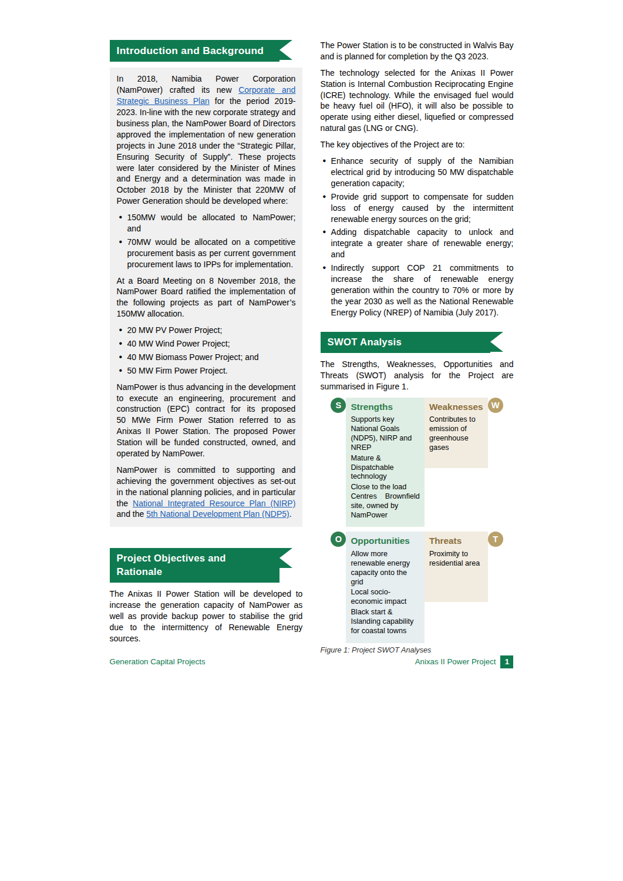Introduction and Background
In 2018, Namibia Power Corporation (NamPower) crafted its new Corporate and Strategic Business Plan for the period 2019-2023. In-line with the new corporate strategy and business plan, the NamPower Board of Directors approved the implementation of new generation projects in June 2018 under the “Strategic Pillar, Ensuring Security of Supply”. These projects were later considered by the Minister of Mines and Energy and a determination was made in October 2018 by the Minister that 220MW of Power Generation should be developed where:
150MW would be allocated to NamPower; and
70MW would be allocated on a competitive procurement basis as per current government procurement laws to IPPs for implementation.
At a Board Meeting on 8 November 2018, the NamPower Board ratified the implementation of the following projects as part of NamPower’s 150MW allocation.
20 MW PV Power Project;
40 MW Wind Power Project;
40 MW Biomass Power Project; and
50 MW Firm Power Project.
NamPower is thus advancing in the development to execute an engineering, procurement and construction (EPC) contract for its proposed 50 MWe Firm Power Station referred to as Anixas II Power Station. The proposed Power Station will be funded constructed, owned, and operated by NamPower.
NamPower is committed to supporting and achieving the government objectives as set-out in the national planning policies, and in particular the National Integrated Resource Plan (NIRP) and the 5th National Development Plan (NDP5).
Project Objectives and Rationale
The Anixas II Power Station will be developed to increase the generation capacity of NamPower as well as provide backup power to stabilise the grid due to the intermittency of Renewable Energy sources.
The Power Station is to be constructed in Walvis Bay and is planned for completion by the Q3 2023.
The technology selected for the Anixas II Power Station is Internal Combustion Reciprocating Engine (ICRE) technology. While the envisaged fuel would be heavy fuel oil (HFO), it will also be possible to operate using either diesel, liquefied or compressed natural gas (LNG or CNG).
The key objectives of the Project are to:
Enhance security of supply of the Namibian electrical grid by introducing 50 MW dispatchable generation capacity;
Provide grid support to compensate for sudden loss of energy caused by the intermittent renewable energy sources on the grid;
Adding dispatchable capacity to unlock and integrate a greater share of renewable energy; and
Indirectly support COP 21 commitments to increase the share of renewable energy generation within the country to 70% or more by the year 2030 as well as the National Renewable Energy Policy (NREP) of Namibia (July 2017).
SWOT Analysis
The Strengths, Weaknesses, Opportunities and Threats (SWOT) analysis for the Project are summarised in Figure 1.
| S | Strengths Supports key National Goals (NDP5), NIRP and NREP Mature & Dispatchable technology Close to the load Centres Brownfield site, owned by NamPower | Weaknesses Contributes to emission of greenhouse gases | W |
| O | Opportunities Allow more renewable energy capacity onto the grid Local socio-economic impact Black start & Islanding capability for coastal towns | Threats Proximity to residential area | T |
Figure 1: Project SWOT Analyses
Generation Capital Projects
Anixas II Power Project 1